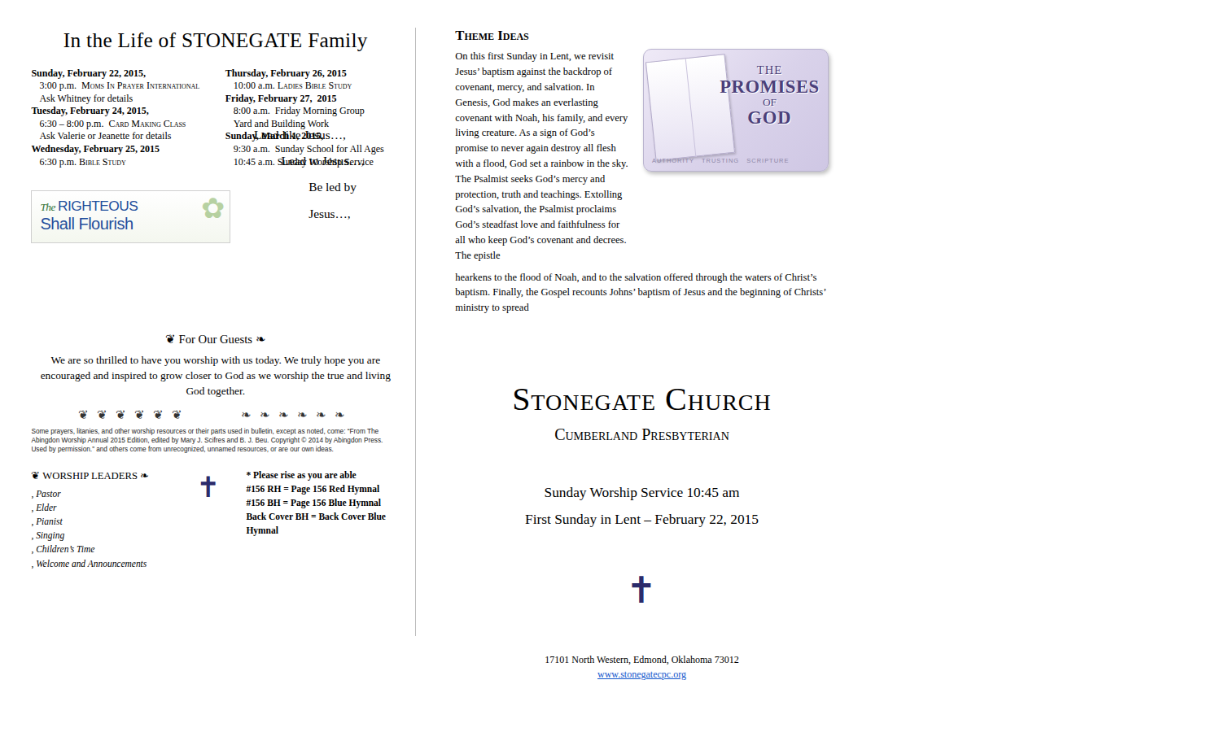In the Life of STONEGATE Family
Sunday, February 22, 2015,
3:00 p.m. Moms In Prayer International
Ask Whitney for details
Tuesday, February 24, 2015,
6:30 – 8:00 p.m. Card Making Class
Ask Valerie or Jeanette for details
Wednesday, February 25, 2015
6:30 p.m. Bible Study
Thursday, February 26, 2015
10:00 a.m. Ladies Bible Study
Friday, February 27, 2015
8:00 a.m. Friday Morning Group
Yard and Building Work
Sunday, March 1, 2015,
9:30 a.m. Sunday School for All Ages
10:45 a.m. Sunday Worship Service
✿
The RIGHTEOUS
Shall Flourish
Lead like Jesus…,
Lead to Jesus…,
Be led by Jesus…,
❦ For Our Guests ❧
We are so thrilled to have you worship with us today. We truly hope you are encouraged and inspired to grow closer to God as we worship the true and living God together.
❦❦❦❦❦❦ ❧❧❧❧❧❧
Some prayers, litanies, and other worship resources or their parts used in bulletin, except as noted, come: “From The Abingdon Worship Annual 2015 Edition, edited by Mary J. Scifres and B. J. Beu. Copyright © 2014 by Abingdon Press. Used by permission.” and others come from unrecognized, unnamed resources, or are our own ideas.
❦ WORSHIP LEADERS ❧
, Pastor
, Elder
, Pianist
, Singing
, Children’s Time
, Welcome and Announcements
✝
* Please rise as you are able
#156 RH = Page 156 Red Hymnal
#156 BH = Page 156 Blue Hymnal
Back Cover BH = Back Cover Blue Hymnal
Theme Ideas
On this first Sunday in Lent, we revisit Jesus’ baptism against the backdrop of covenant, mercy, and salvation. In Genesis, God makes an everlasting covenant with Noah, his family, and every living creature. As a sign of God’s promise to never again destroy all flesh with a flood, God set a rainbow in the sky. The Psalmist seeks God’s mercy and protection, truth and teachings. Extolling God’s salvation, the Psalmist proclaims God’s steadfast love and faithfulness for all who keep God’s covenant and decrees. The epistle
THE
PROMISES
OF
GOD
AUTHORITY TRUSTING SCRIPTURE
hearkens to the flood of Noah, and to the salvation offered through the waters of Christ’s baptism. Finally, the Gospel recounts Johns’ baptism of Jesus and the beginning of Christs’ ministry to spread
Stonegate Church
Cumberland Presbyterian
Sunday Worship Service 10:45 am
First Sunday in Lent – February 22, 2015
✝
17101 North Western, Edmond, Oklahoma 73012
www.stonegatecpc.org